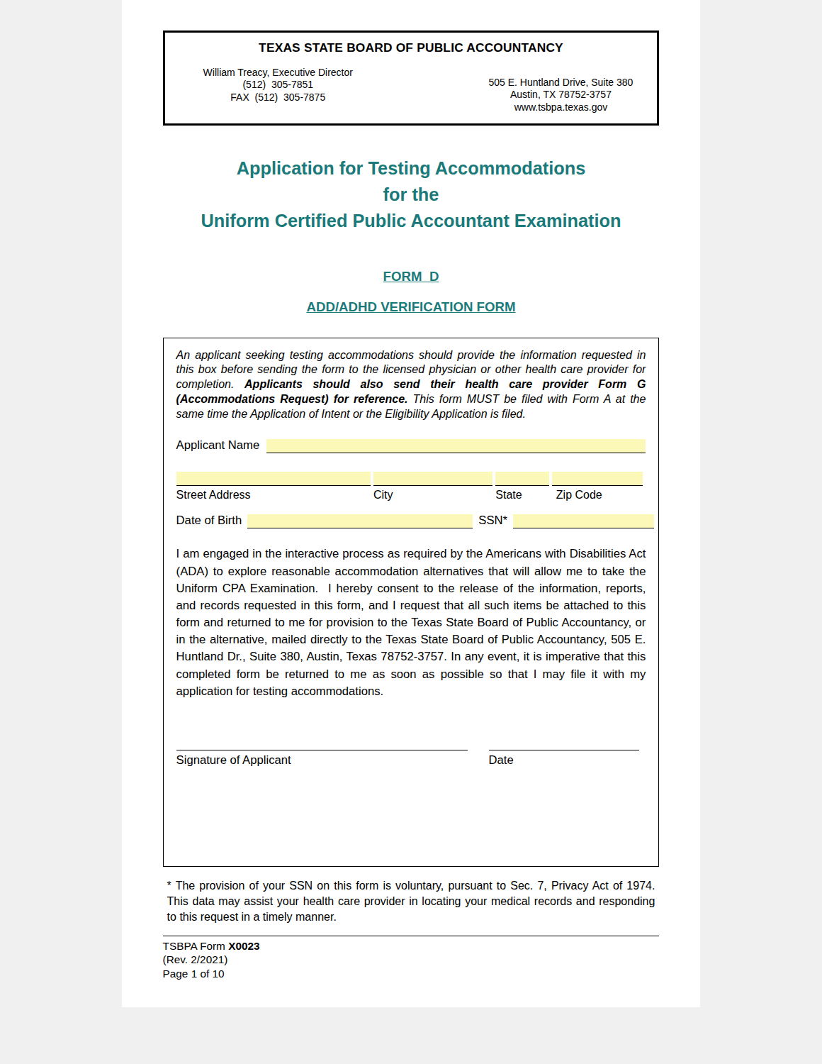TEXAS STATE BOARD OF PUBLIC ACCOUNTANCY
William Treacy, Executive Director
(512) 305-7851
FAX (512) 305-7875
505 E. Huntland Drive, Suite 380
Austin, TX 78752-3757
www.tsbpa.texas.gov
Application for Testing Accommodations for the Uniform Certified Public Accountant Examination
FORM D
ADD/ADHD VERIFICATION FORM
An applicant seeking testing accommodations should provide the information requested in this box before sending the form to the licensed physician or other health care provider for completion. Applicants should also send their health care provider Form G (Accommodations Request) for reference. This form MUST be filed with Form A at the same time the Application of Intent or the Eligibility Application is filed.
Applicant Name
| Street Address | City | State | Zip Code |
Date of Birth SSN*
I am engaged in the interactive process as required by the Americans with Disabilities Act (ADA) to explore reasonable accommodation alternatives that will allow me to take the Uniform CPA Examination. I hereby consent to the release of the information, reports, and records requested in this form, and I request that all such items be attached to this form and returned to me for provision to the Texas State Board of Public Accountancy, or in the alternative, mailed directly to the Texas State Board of Public Accountancy, 505 E. Huntland Dr., Suite 380, Austin, Texas 78752-3757. In any event, it is imperative that this completed form be returned to me as soon as possible so that I may file it with my application for testing accommodations.
Signature of Applicant
Date
* The provision of your SSN on this form is voluntary, pursuant to Sec. 7, Privacy Act of 1974. This data may assist your health care provider in locating your medical records and responding to this request in a timely manner.
TSBPA Form X0023
(Rev. 2/2021)
Page 1 of 10